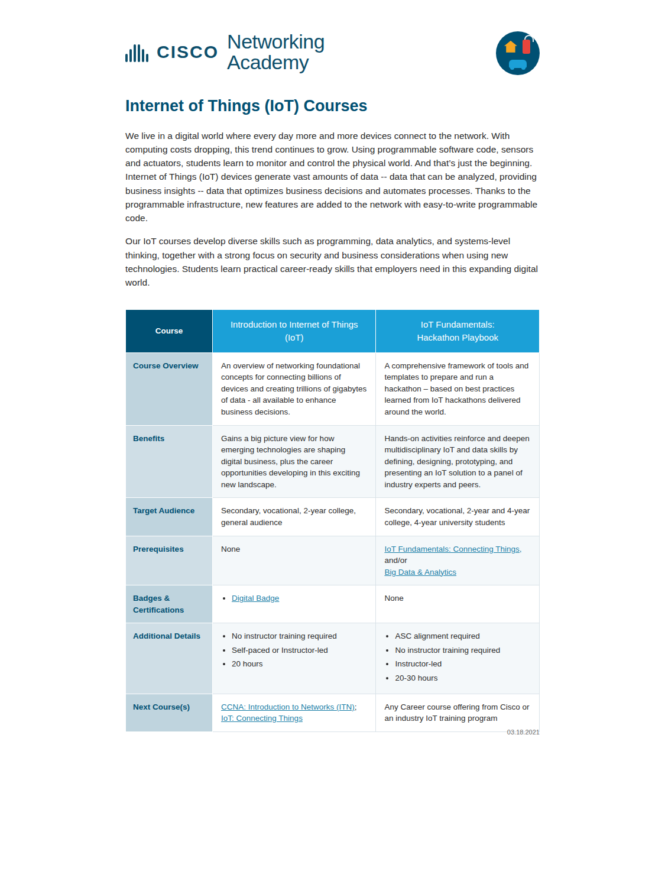CISCO
Networking Academy
Internet of Things (IoT) Courses
We live in a digital world where every day more and more devices connect to the network. With computing costs dropping, this trend continues to grow. Using programmable software code, sensors and actuators, students learn to monitor and control the physical world. And that’s just the beginning. Internet of Things (IoT) devices generate vast amounts of data -- data that can be analyzed, providing business insights -- data that optimizes business decisions and automates processes. Thanks to the programmable infrastructure, new features are added to the network with easy-to-write programmable code.
Our IoT courses develop diverse skills such as programming, data analytics, and systems-level thinking, together with a strong focus on security and business considerations when using new technologies. Students learn practical career-ready skills that employers need in this expanding digital world.
| Course | Introduction to Internet of Things (IoT) | IoT Fundamentals: Hackathon Playbook |
| --- | --- | --- |
| Course Overview | An overview of networking foundational concepts for connecting billions of devices and creating trillions of gigabytes of data - all available to enhance business decisions. | A comprehensive framework of tools and templates to prepare and run a hackathon – based on best practices learned from IoT hackathons delivered around the world. |
| Benefits | Gains a big picture view for how emerging technologies are shaping digital business, plus the career opportunities developing in this exciting new landscape. | Hands-on activities reinforce and deepen multidisciplinary IoT and data skills by defining, designing, prototyping, and presenting an IoT solution to a panel of industry experts and peers. |
| Target Audience | Secondary, vocational, 2-year college, general audience | Secondary, vocational, 2-year and 4-year college, 4-year university students |
| Prerequisites | None | IoT Fundamentals: Connecting Things, and/or Big Data & Analytics |
| Badges & Certifications | Digital Badge | None |
| Additional Details | No instructor training required Self-paced or Instructor-led 20 hours | ASC alignment required No instructor training required Instructor-led 20-30 hours |
| Next Course(s) | CCNA: Introduction to Networks (ITN) ; IoT: Connecting Things | Any Career course offering from Cisco or an industry IoT training program |
03.18.2021